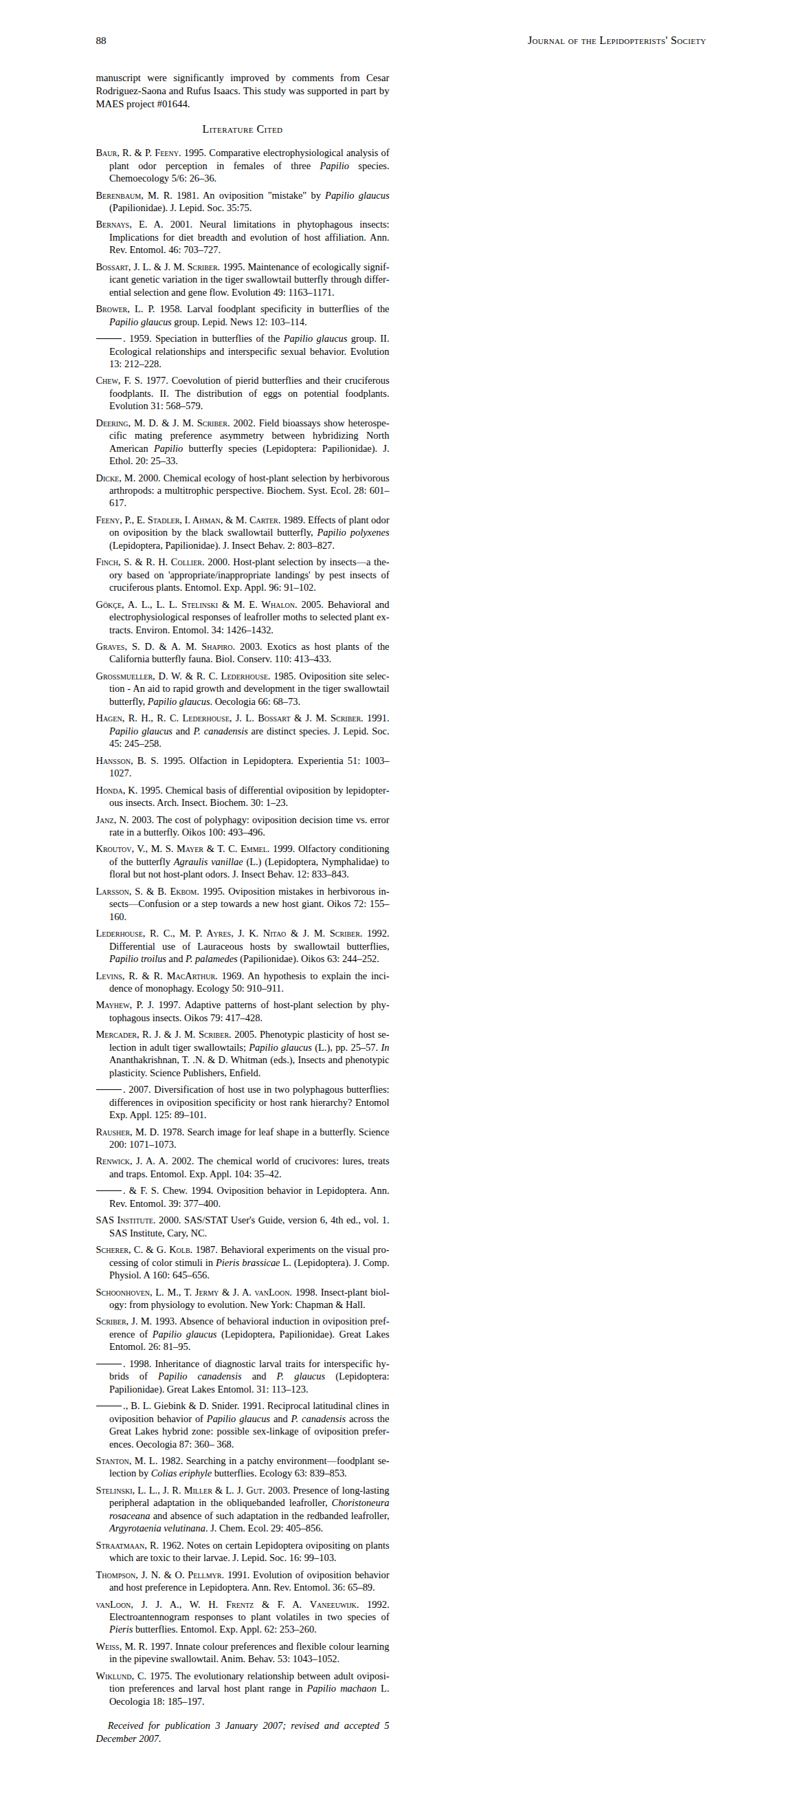88
Journal of the Lepidopterists' Society
manuscript were significantly improved by comments from Cesar Rodriguez-Saona and Rufus Isaacs. This study was supported in part by MAES project #01644.
Literature Cited
Baur, R. & P. Feeny. 1995. Comparative electrophysiological analysis of plant odor perception in females of three Papilio species. Chemoecology 5/6: 26–36.
Berenbaum, M. R. 1981. An oviposition "mistake" by Papilio glaucus (Papilionidae). J. Lepid. Soc. 35:75.
Bernays, E. A. 2001. Neural limitations in phytophagous insects: Implications for diet breadth and evolution of host affiliation. Ann. Rev. Entomol. 46: 703–727.
Bossart, J. L. & J. M. Scriber. 1995. Maintenance of ecologically significant genetic variation in the tiger swallowtail butterfly through differential selection and gene flow. Evolution 49: 1163–1171.
Brower, L. P. 1958. Larval foodplant specificity in butterflies of the Papilio glaucus group. Lepid. News 12: 103–114.
. 1959. Speciation in butterflies of the Papilio glaucus group. II. Ecological relationships and interspecific sexual behavior. Evolution 13: 212–228.
Chew, F. S. 1977. Coevolution of pierid butterflies and their cruciferous foodplants. II. The distribution of eggs on potential foodplants. Evolution 31: 568–579.
Deering, M. D. & J. M. Scriber. 2002. Field bioassays show heterospecific mating preference asymmetry between hybridizing North American Papilio butterfly species (Lepidoptera: Papilionidae). J. Ethol. 20: 25–33.
Dicke, M. 2000. Chemical ecology of host-plant selection by herbivorous arthropods: a multitrophic perspective. Biochem. Syst. Ecol. 28: 601–617.
Feeny, P., E. Stadler, I. Ahman, & M. Carter. 1989. Effects of plant odor on oviposition by the black swallowtail butterfly, Papilio polyxenes (Lepidoptera, Papilionidae). J. Insect Behav. 2: 803–827.
Finch, S. & R. H. Collier. 2000. Host-plant selection by insects—a theory based on 'appropriate/inappropriate landings' by pest insects of cruciferous plants. Entomol. Exp. Appl. 96: 91–102.
Gökçe, A. L., L. L. Stelinski & M. E. Whalon. 2005. Behavioral and electrophysiological responses of leafroller moths to selected plant extracts. Environ. Entomol. 34: 1426–1432.
Graves, S. D. & A. M. Shapiro. 2003. Exotics as host plants of the California butterfly fauna. Biol. Conserv. 110: 413–433.
Grossmueller, D. W. & R. C. Lederhouse. 1985. Oviposition site selection - An aid to rapid growth and development in the tiger swallowtail butterfly, Papilio glaucus. Oecologia 66: 68–73.
Hagen, R. H., R. C. Lederhouse, J. L. Bossart & J. M. Scriber. 1991. Papilio glaucus and P. canadensis are distinct species. J. Lepid. Soc. 45: 245–258.
Hansson, B. S. 1995. Olfaction in Lepidoptera. Experientia 51: 1003–1027.
Honda, K. 1995. Chemical basis of differential oviposition by lepidopterous insects. Arch. Insect. Biochem. 30: 1–23.
Janz, N. 2003. The cost of polyphagy: oviposition decision time vs. error rate in a butterfly. Oikos 100: 493–496.
Kroutov, V., M. S. Mayer & T. C. Emmel. 1999. Olfactory conditioning of the butterfly Agraulis vanillae (L.) (Lepidoptera, Nymphalidae) to floral but not host-plant odors. J. Insect Behav. 12: 833–843.
Larsson, S. & B. Ekbom. 1995. Oviposition mistakes in herbivorous insects—Confusion or a step towards a new host giant. Oikos 72: 155–160.
Lederhouse, R. C., M. P. Ayres, J. K. Nitao & J. M. Scriber. 1992. Differential use of Lauraceous hosts by swallowtail butterflies, Papilio troilus and P. palamedes (Papilionidae). Oikos 63: 244–252.
Levins, R. & R. MacArthur. 1969. An hypothesis to explain the incidence of monophagy. Ecology 50: 910–911.
Mayhew, P. J. 1997. Adaptive patterns of host-plant selection by phytophagous insects. Oikos 79: 417–428.
Mercader, R. J. & J. M. Scriber. 2005. Phenotypic plasticity of host selection in adult tiger swallowtails; Papilio glaucus (L.), pp. 25–57. In Ananthakrishnan, T. .N. & D. Whitman (eds.), Insects and phenotypic plasticity. Science Publishers, Enfield.
. 2007. Diversification of host use in two polyphagous butterflies: differences in oviposition specificity or host rank hierarchy? Entomol Exp. Appl. 125: 89–101.
Rausher, M. D. 1978. Search image for leaf shape in a butterfly. Science 200: 1071–1073.
Renwick, J. A. A. 2002. The chemical world of crucivores: lures, treats and traps. Entomol. Exp. Appl. 104: 35–42.
. & F. S. Chew. 1994. Oviposition behavior in Lepidoptera. Ann. Rev. Entomol. 39: 377–400.
SAS Institute. 2000. SAS/STAT User's Guide, version 6, 4th ed., vol. 1. SAS Institute, Cary, NC.
Scherer, C. & G. Kolb. 1987. Behavioral experiments on the visual processing of color stimuli in Pieris brassicae L. (Lepidoptera). J. Comp. Physiol. A 160: 645–656.
Schoonhoven, L. M., T. Jermy & J. A. vanLoon. 1998. Insect-plant biology: from physiology to evolution. New York: Chapman & Hall.
Scriber, J. M. 1993. Absence of behavioral induction in oviposition preference of Papilio glaucus (Lepidoptera, Papilionidae). Great Lakes Entomol. 26: 81–95.
. 1998. Inheritance of diagnostic larval traits for interspecific hybrids of Papilio canadensis and P. glaucus (Lepidoptera: Papilionidae). Great Lakes Entomol. 31: 113–123.
., B. L. Giebink & D. Snider. 1991. Reciprocal latitudinal clines in oviposition behavior of Papilio glaucus and P. canadensis across the Great Lakes hybrid zone: possible sex-linkage of oviposition preferences. Oecologia 87: 360– 368.
Stanton, M. L. 1982. Searching in a patchy environment—foodplant selection by Colias eriphyle butterflies. Ecology 63: 839–853.
Stelinski, L. L., J. R. Miller & L. J. Gut. 2003. Presence of long-lasting peripheral adaptation in the obliquebanded leafroller, Choristoneura rosaceana and absence of such adaptation in the redbanded leafroller, Argyrotaenia velutinana. J. Chem. Ecol. 29: 405–856.
Straatmaan, R. 1962. Notes on certain Lepidoptera ovipositing on plants which are toxic to their larvae. J. Lepid. Soc. 16: 99–103.
Thompson, J. N. & O. Pellmyr. 1991. Evolution of oviposition behavior and host preference in Lepidoptera. Ann. Rev. Entomol. 36: 65–89.
vanLoon, J. J. A., W. H. Frentz & F. A. Vaneeuwijk. 1992. Electroantennogram responses to plant volatiles in two species of Pieris butterflies. Entomol. Exp. Appl. 62: 253–260.
Weiss, M. R. 1997. Innate colour preferences and flexible colour learning in the pipevine swallowtail. Anim. Behav. 53: 1043–1052.
Wiklund, C. 1975. The evolutionary relationship between adult oviposition preferences and larval host plant range in Papilio machaon L. Oecologia 18: 185–197.
Received for publication 3 January 2007; revised and accepted 5 December 2007.